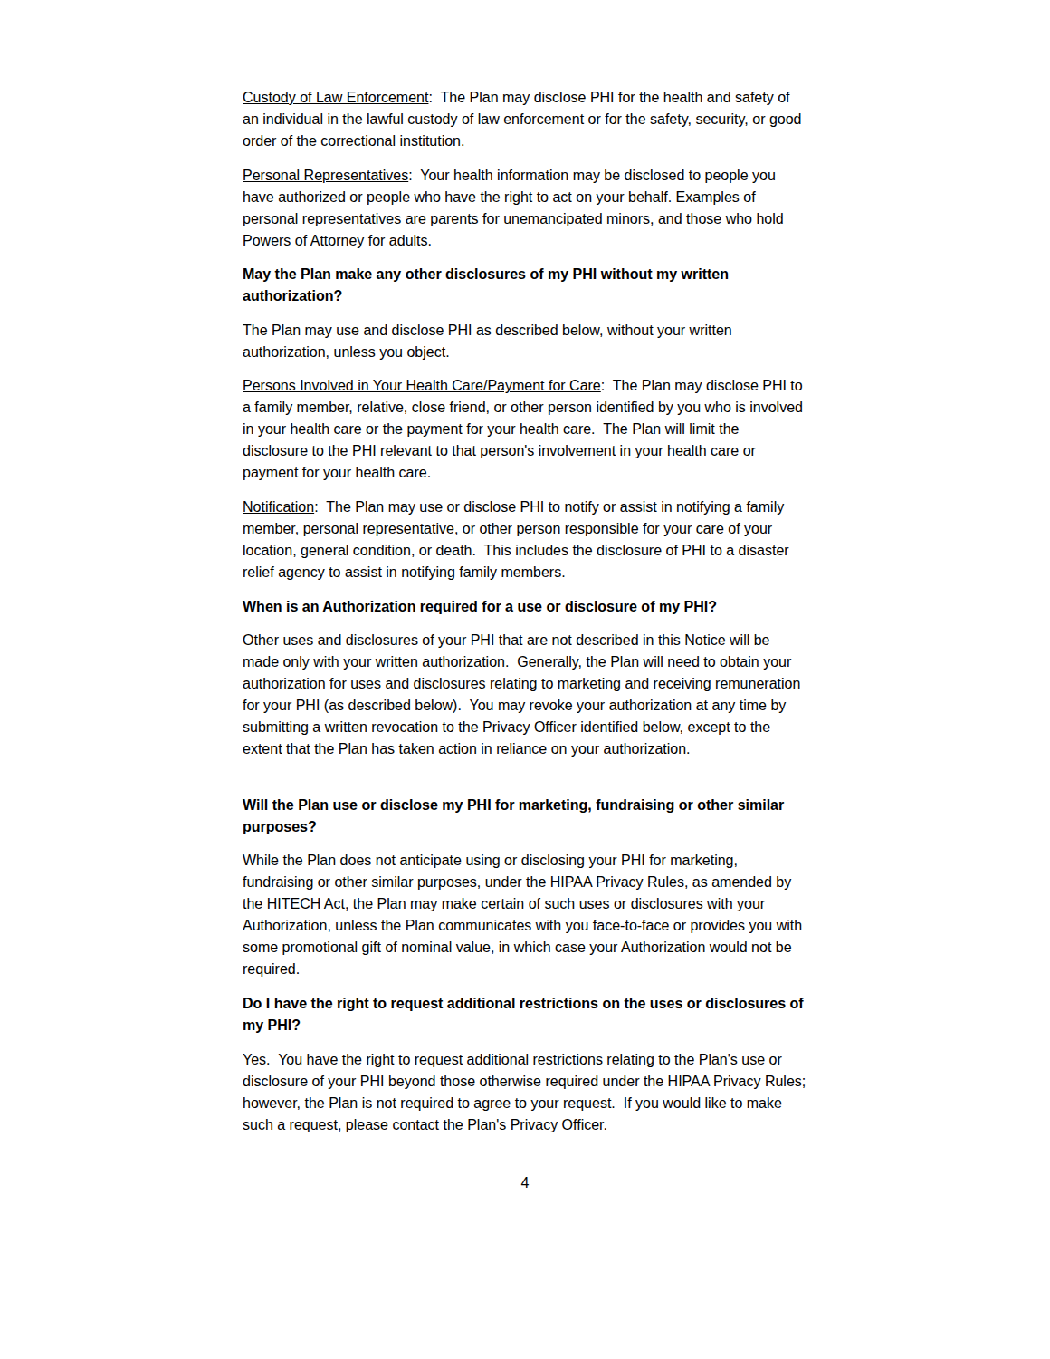Custody of Law Enforcement: The Plan may disclose PHI for the health and safety of an individual in the lawful custody of law enforcement or for the safety, security, or good order of the correctional institution.
Personal Representatives: Your health information may be disclosed to people you have authorized or people who have the right to act on your behalf. Examples of personal representatives are parents for unemancipated minors, and those who hold Powers of Attorney for adults.
May the Plan make any other disclosures of my PHI without my written authorization?
The Plan may use and disclose PHI as described below, without your written authorization, unless you object.
Persons Involved in Your Health Care/Payment for Care: The Plan may disclose PHI to a family member, relative, close friend, or other person identified by you who is involved in your health care or the payment for your health care. The Plan will limit the disclosure to the PHI relevant to that person's involvement in your health care or payment for your health care.
Notification: The Plan may use or disclose PHI to notify or assist in notifying a family member, personal representative, or other person responsible for your care of your location, general condition, or death. This includes the disclosure of PHI to a disaster relief agency to assist in notifying family members.
When is an Authorization required for a use or disclosure of my PHI?
Other uses and disclosures of your PHI that are not described in this Notice will be made only with your written authorization. Generally, the Plan will need to obtain your authorization for uses and disclosures relating to marketing and receiving remuneration for your PHI (as described below). You may revoke your authorization at any time by submitting a written revocation to the Privacy Officer identified below, except to the extent that the Plan has taken action in reliance on your authorization.
Will the Plan use or disclose my PHI for marketing, fundraising or other similar purposes?
While the Plan does not anticipate using or disclosing your PHI for marketing, fundraising or other similar purposes, under the HIPAA Privacy Rules, as amended by the HITECH Act, the Plan may make certain of such uses or disclosures with your Authorization, unless the Plan communicates with you face-to-face or provides you with some promotional gift of nominal value, in which case your Authorization would not be required.
Do I have the right to request additional restrictions on the uses or disclosures of my PHI?
Yes. You have the right to request additional restrictions relating to the Plan's use or disclosure of your PHI beyond those otherwise required under the HIPAA Privacy Rules; however, the Plan is not required to agree to your request. If you would like to make such a request, please contact the Plan's Privacy Officer.
4